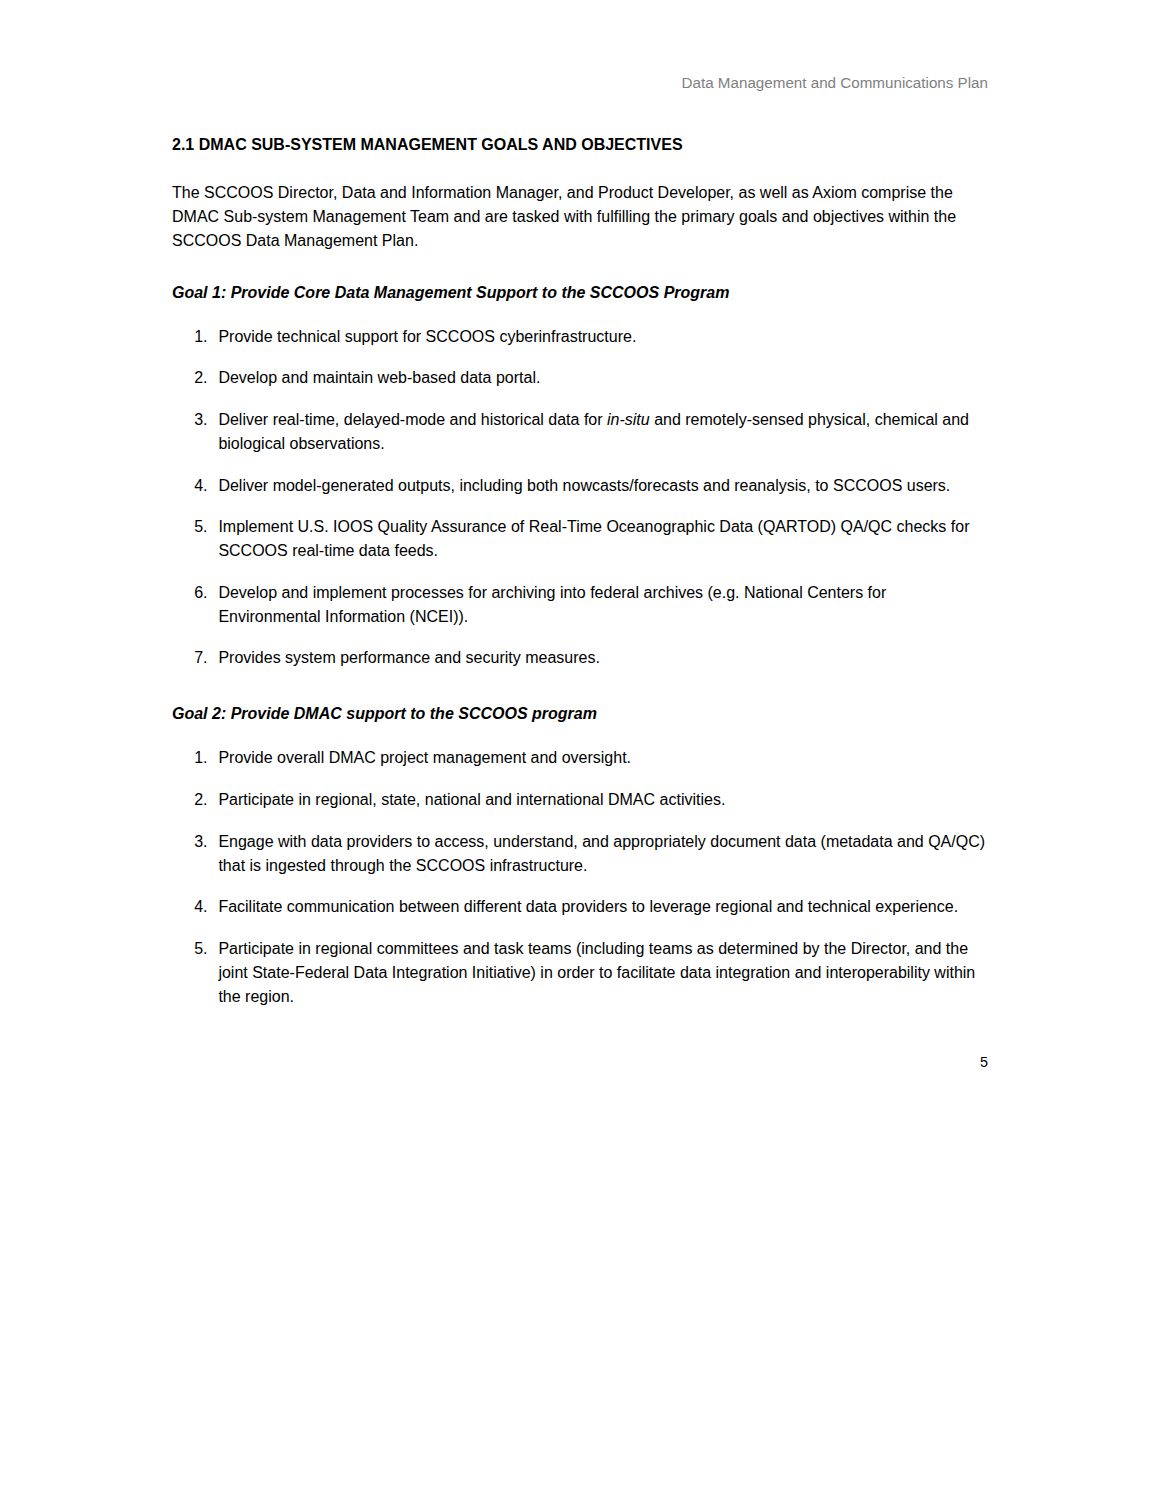Data Management and Communications Plan
2.1 DMAC SUB-SYSTEM MANAGEMENT GOALS AND OBJECTIVES
The SCCOOS Director, Data and Information Manager, and Product Developer, as well as Axiom comprise the DMAC Sub-system Management Team and are tasked with fulfilling the primary goals and objectives within the SCCOOS Data Management Plan.
Goal 1: Provide Core Data Management Support to the SCCOOS Program
Provide technical support for SCCOOS cyberinfrastructure.
Develop and maintain web-based data portal.
Deliver real-time, delayed-mode and historical data for in-situ and remotely-sensed physical, chemical and biological observations.
Deliver model-generated outputs, including both nowcasts/forecasts and reanalysis, to SCCOOS users.
Implement U.S. IOOS Quality Assurance of Real-Time Oceanographic Data (QARTOD) QA/QC checks for SCCOOS real-time data feeds.
Develop and implement processes for archiving into federal archives (e.g. National Centers for Environmental Information (NCEI)).
Provides system performance and security measures.
Goal 2: Provide DMAC support to the SCCOOS program
Provide overall DMAC project management and oversight.
Participate in regional, state, national and international DMAC activities.
Engage with data providers to access, understand, and appropriately document data (metadata and QA/QC) that is ingested through the SCCOOS infrastructure.
Facilitate communication between different data providers to leverage regional and technical experience.
Participate in regional committees and task teams (including teams as determined by the Director, and the joint State-Federal Data Integration Initiative) in order to facilitate data integration and interoperability within the region.
5